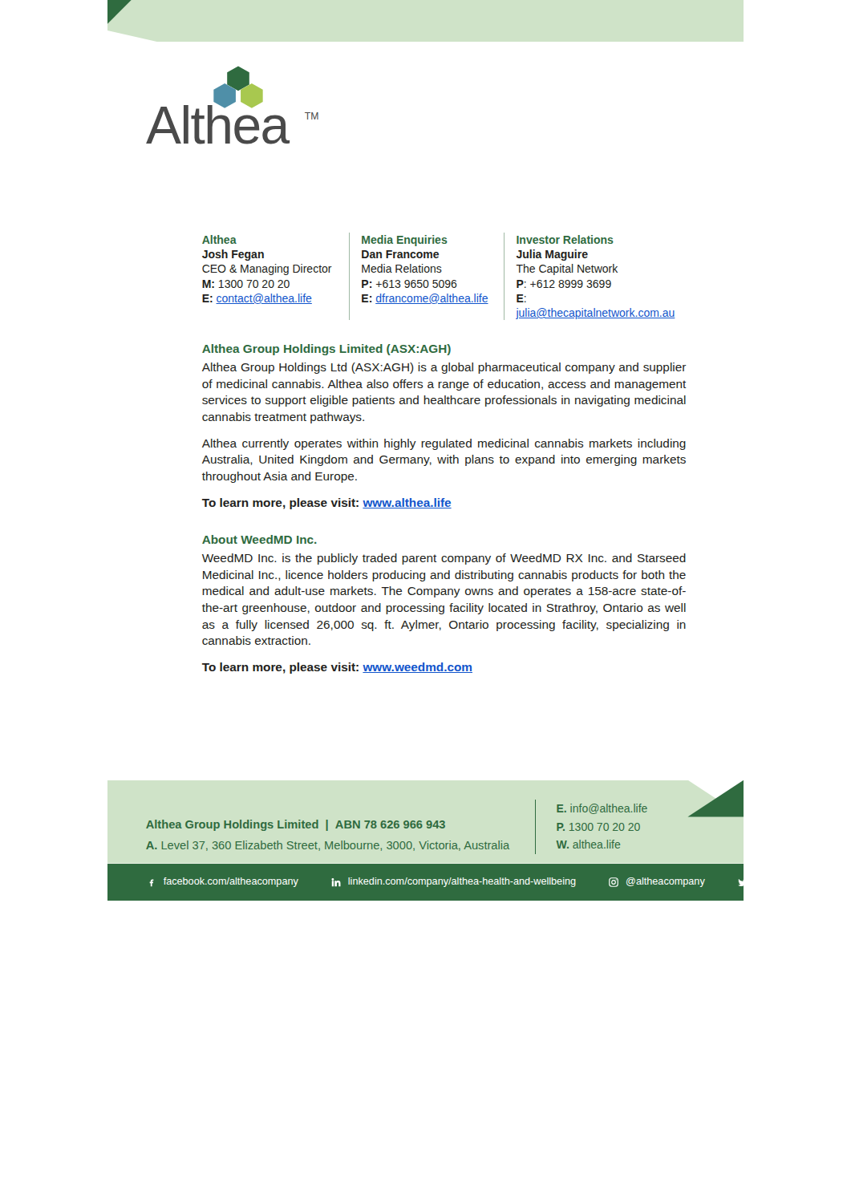Althea TM
| Althea Josh Fegan CEO & Managing Director M: 1300 70 20 20 E: contact@althea.life | Media Enquiries Dan Francome Media Relations P: +613 9650 5096 E: dfrancome@althea.life | Investor Relations Julia Maguire The Capital Network P : +612 8999 3699 E : julia@thecapitalnetwork.com.au |
Althea Group Holdings Limited (ASX:AGH)
Althea Group Holdings Ltd (ASX:AGH) is a global pharmaceutical company and supplier of medicinal cannabis. Althea also offers a range of education, access and management services to support eligible patients and healthcare professionals in navigating medicinal cannabis treatment pathways.
Althea currently operates within highly regulated medicinal cannabis markets including Australia, United Kingdom and Germany, with plans to expand into emerging markets throughout Asia and Europe.
To learn more, please visit: www.althea.life
About WeedMD Inc.
WeedMD Inc. is the publicly traded parent company of WeedMD RX Inc. and Starseed Medicinal Inc., licence holders producing and distributing cannabis products for both the medical and adult-use markets. The Company owns and operates a 158-acre state-of-the-art greenhouse, outdoor and processing facility located in Strathroy, Ontario as well as a fully licensed 26,000 sq. ft. Aylmer, Ontario processing facility, specializing in cannabis extraction.
To learn more, please visit: www.weedmd.com
Althea Group Holdings Limited | ABN 78 626 966 943
A. Level 37, 360 Elizabeth Street, Melbourne, 3000, Victoria, Australia
E. info@althea.life
P. 1300 70 20 20
W. althea.life
facebook.com/altheacompany
linkedin.com/company/althea-health-and-wellbeing
@altheacompany
@altheacompany